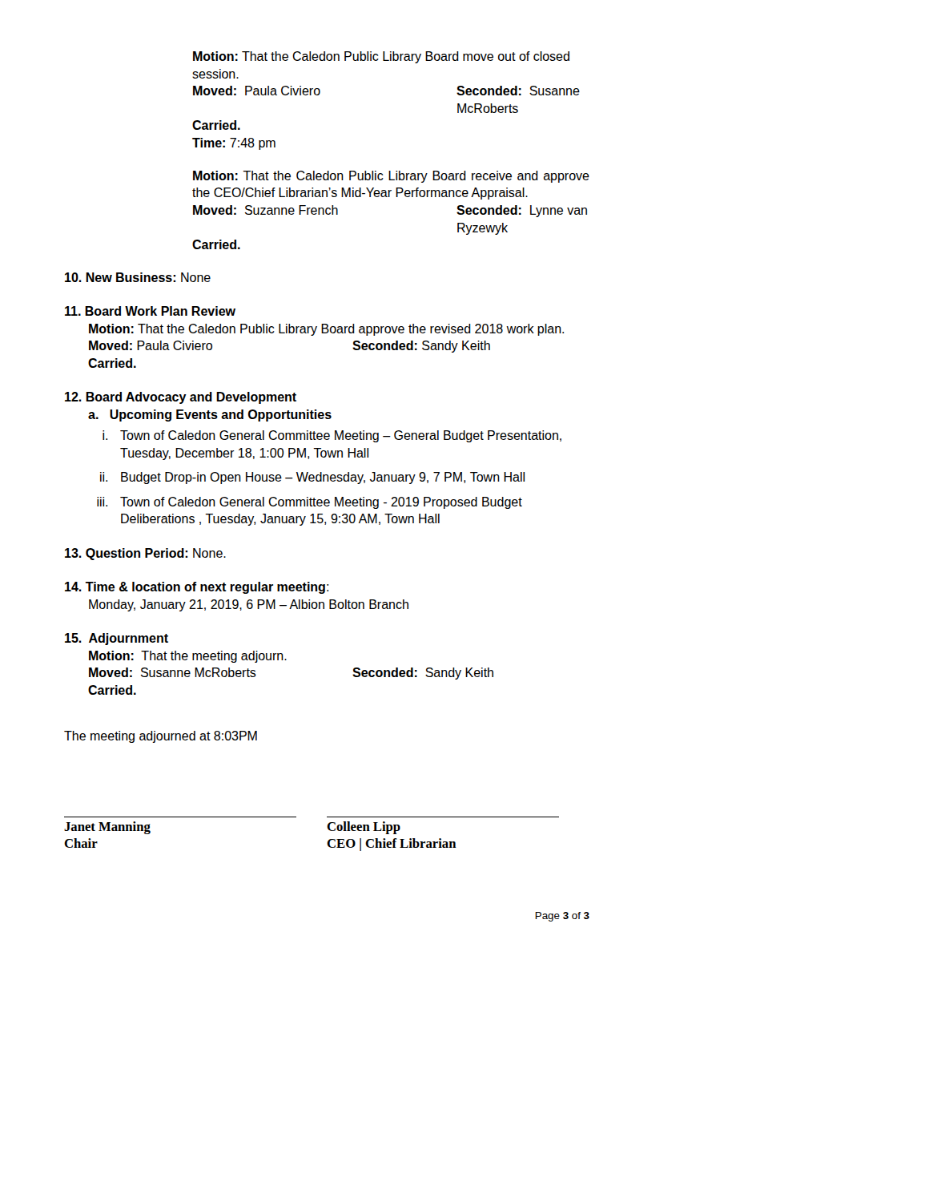Motion: That the Caledon Public Library Board move out of closed session.
Moved: Paula Civiero Seconded: Susanne McRoberts
Carried.
Time: 7:48 pm
Motion: That the Caledon Public Library Board receive and approve the CEO/Chief Librarian’s Mid-Year Performance Appraisal.
Moved: Suzanne French Seconded: Lynne van Ryzewyk
Carried.
10. New Business: None
11. Board Work Plan Review
Motion: That the Caledon Public Library Board approve the revised 2018 work plan.
Moved: Paula Civiero Seconded: Sandy Keith
Carried.
12. Board Advocacy and Development
a. Upcoming Events and Opportunities
Town of Caledon General Committee Meeting – General Budget Presentation, Tuesday, December 18, 1:00 PM, Town Hall
Budget Drop-in Open House – Wednesday, January 9, 7 PM, Town Hall
Town of Caledon General Committee Meeting - 2019 Proposed Budget Deliberations , Tuesday, January 15, 9:30 AM, Town Hall
13. Question Period: None.
14. Time & location of next regular meeting:
Monday, January 21, 2019, 6 PM – Albion Bolton Branch
15. Adjournment
Motion: That the meeting adjourn.
Moved: Susanne McRoberts Seconded: Sandy Keith
Carried.
The meeting adjourned at 8:03PM
Janet Manning
Chair
Colleen Lipp
CEO | Chief Librarian
Page 3 of 3